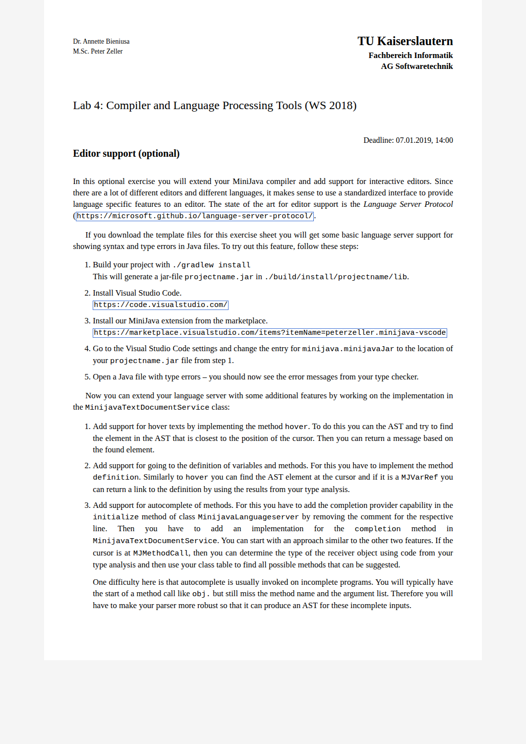Dr. Annette Bieniusa
M.Sc. Peter Zeller
TU Kaiserslautern Fachbereich Informatik AG Softwaretechnik
Lab 4: Compiler and Language Processing Tools (WS 2018)
Deadline: 07.01.2019, 14:00
Editor support (optional)
In this optional exercise you will extend your MiniJava compiler and add support for interactive editors. Since there are a lot of different editors and different languages, it makes sense to use a standardized interface to provide language specific features to an editor. The state of the art for editor support is the Language Server Protocol (https://microsoft.github.io/language-server-protocol/.
If you download the template files for this exercise sheet you will get some basic language server support for showing syntax and type errors in Java files. To try out this feature, follow these steps:
Build your project with ./gradlew install
This will generate a jar-file projectname.jar in ./build/install/projectname/lib.
Install Visual Studio Code.
https://code.visualstudio.com/
Install our MiniJava extension from the marketplace.
https://marketplace.visualstudio.com/items?itemName=peterzeller.minijava-vscode
Go to the Visual Studio Code settings and change the entry for minijava.minijavaJar to the location of your projectname.jar file from step 1.
Open a Java file with type errors – you should now see the error messages from your type checker.
Now you can extend your language server with some additional features by working on the implementation in the MinijavaTextDocumentService class:
Add support for hover texts by implementing the method hover. To do this you can the AST and try to find the element in the AST that is closest to the position of the cursor. Then you can return a message based on the found element.
Add support for going to the definition of variables and methods. For this you have to implement the method definition. Similarly to hover you can find the AST element at the cursor and if it is a MJVarRef you can return a link to the definition by using the results from your type analysis.
Add support for autocomplete of methods. For this you have to add the completion provider capability in the initialize method of class MinijavaLanguageserver by removing the comment for the respective line. Then you have to add an implementation for the completion method in MinijavaTextDocumentService. You can start with an approach similar to the other two features. If the cursor is at MJMethodCall, then you can determine the type of the receiver object using code from your type analysis and then use your class table to find all possible methods that can be suggested.
One difficulty here is that autocomplete is usually invoked on incomplete programs. You will typically have the start of a method call like obj. but still miss the method name and the argument list. Therefore you will have to make your parser more robust so that it can produce an AST for these incomplete inputs.